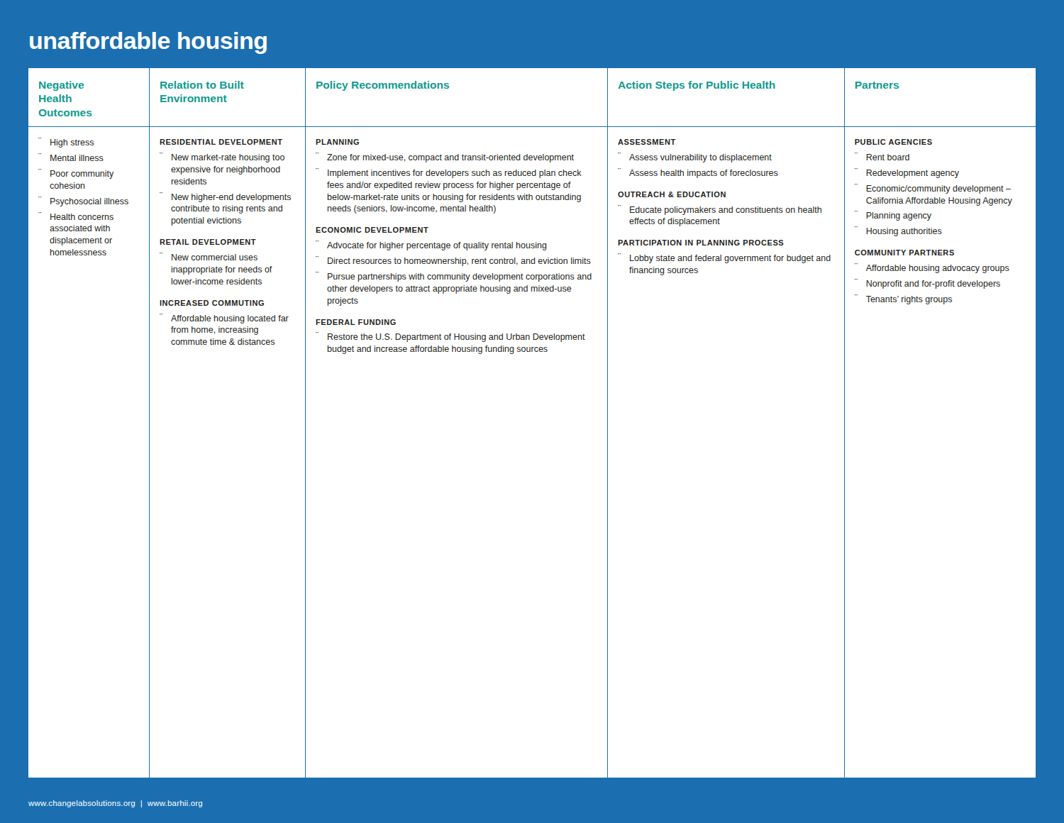unaffordable housing
| Negative Health Outcomes | Relation to Built Environment | Policy Recommendations | Action Steps for Public Health | Partners |
| --- | --- | --- | --- | --- |
| High stress Mental illness Poor community cohesion Psychosocial illness Health concerns associated with displacement or homelessness | Residential Development New market-rate housing too expensive for neighborhood residents New higher-end developments contribute to rising rents and potential evictions Retail Development New commercial uses inappropriate for needs of lower-income residents Increased Commuting Affordable housing located far from home, increasing commute time & distances | Planning Zone for mixed-use, compact and transit-oriented development Implement incentives for developers such as reduced plan check fees and/or expedited review process for higher percentage of below-market-rate units or housing for residents with outstanding needs (seniors, low-income, mental health) Economic Development Advocate for higher percentage of quality rental housing Direct resources to homeownership, rent control, and eviction limits Pursue partnerships with community development corporations and other developers to attract appropriate housing and mixed-use projects Federal Funding Restore the U.S. Department of Housing and Urban Development budget and increase affordable housing funding sources | Assessment Assess vulnerability to displacement Assess health impacts of foreclosures Outreach & Education Educate policymakers and constituents on health effects of displacement Participation in Planning Process Lobby state and federal government for budget and financing sources | Public Agencies Rent board Redevelopment agency Economic/community development – California Affordable Housing Agency Planning agency Housing authorities Community Partners Affordable housing advocacy groups Nonprofit and for-profit developers Tenants’ rights groups |
www.changelabsolutions.org | www.barhii.org